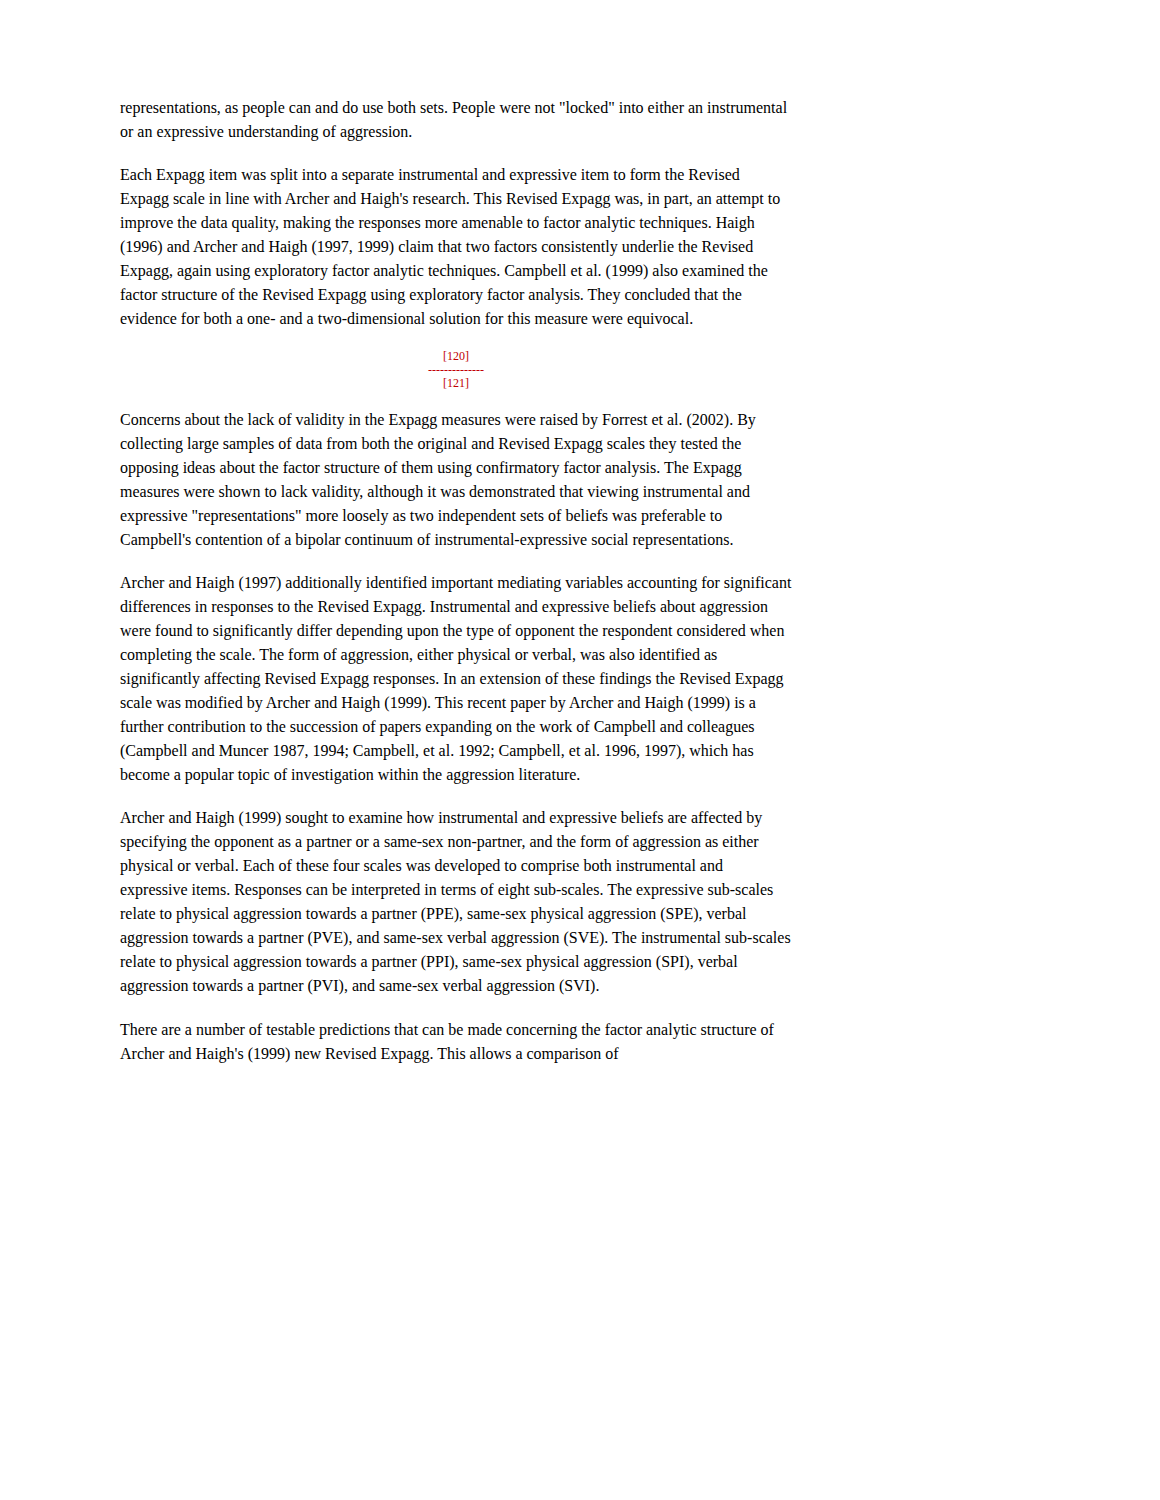representations, as people can and do use both sets. People were not "locked" into either an instrumental or an expressive understanding of aggression.
Each Expagg item was split into a separate instrumental and expressive item to form the Revised Expagg scale in line with Archer and Haigh's research. This Revised Expagg was, in part, an attempt to improve the data quality, making the responses more amenable to factor analytic techniques. Haigh (1996) and Archer and Haigh (1997, 1999) claim that two factors consistently underlie the Revised Expagg, again using exploratory factor analytic techniques. Campbell et al. (1999) also examined the factor structure of the Revised Expagg using exploratory factor analysis. They concluded that the evidence for both a one- and a two-dimensional solution for this measure were equivocal.
[120]
--------------
[121]
Concerns about the lack of validity in the Expagg measures were raised by Forrest et al. (2002). By collecting large samples of data from both the original and Revised Expagg scales they tested the opposing ideas about the factor structure of them using confirmatory factor analysis. The Expagg measures were shown to lack validity, although it was demonstrated that viewing instrumental and expressive "representations" more loosely as two independent sets of beliefs was preferable to Campbell's contention of a bipolar continuum of instrumental-expressive social representations.
Archer and Haigh (1997) additionally identified important mediating variables accounting for significant differences in responses to the Revised Expagg. Instrumental and expressive beliefs about aggression were found to significantly differ depending upon the type of opponent the respondent considered when completing the scale. The form of aggression, either physical or verbal, was also identified as significantly affecting Revised Expagg responses. In an extension of these findings the Revised Expagg scale was modified by Archer and Haigh (1999). This recent paper by Archer and Haigh (1999) is a further contribution to the succession of papers expanding on the work of Campbell and colleagues (Campbell and Muncer 1987, 1994; Campbell, et al. 1992; Campbell, et al. 1996, 1997), which has become a popular topic of investigation within the aggression literature.
Archer and Haigh (1999) sought to examine how instrumental and expressive beliefs are affected by specifying the opponent as a partner or a same-sex non-partner, and the form of aggression as either physical or verbal. Each of these four scales was developed to comprise both instrumental and expressive items. Responses can be interpreted in terms of eight sub-scales. The expressive sub-scales relate to physical aggression towards a partner (PPE), same-sex physical aggression (SPE), verbal aggression towards a partner (PVE), and same-sex verbal aggression (SVE). The instrumental sub-scales relate to physical aggression towards a partner (PPI), same-sex physical aggression (SPI), verbal aggression towards a partner (PVI), and same-sex verbal aggression (SVI).
There are a number of testable predictions that can be made concerning the factor analytic structure of Archer and Haigh's (1999) new Revised Expagg. This allows a comparison of